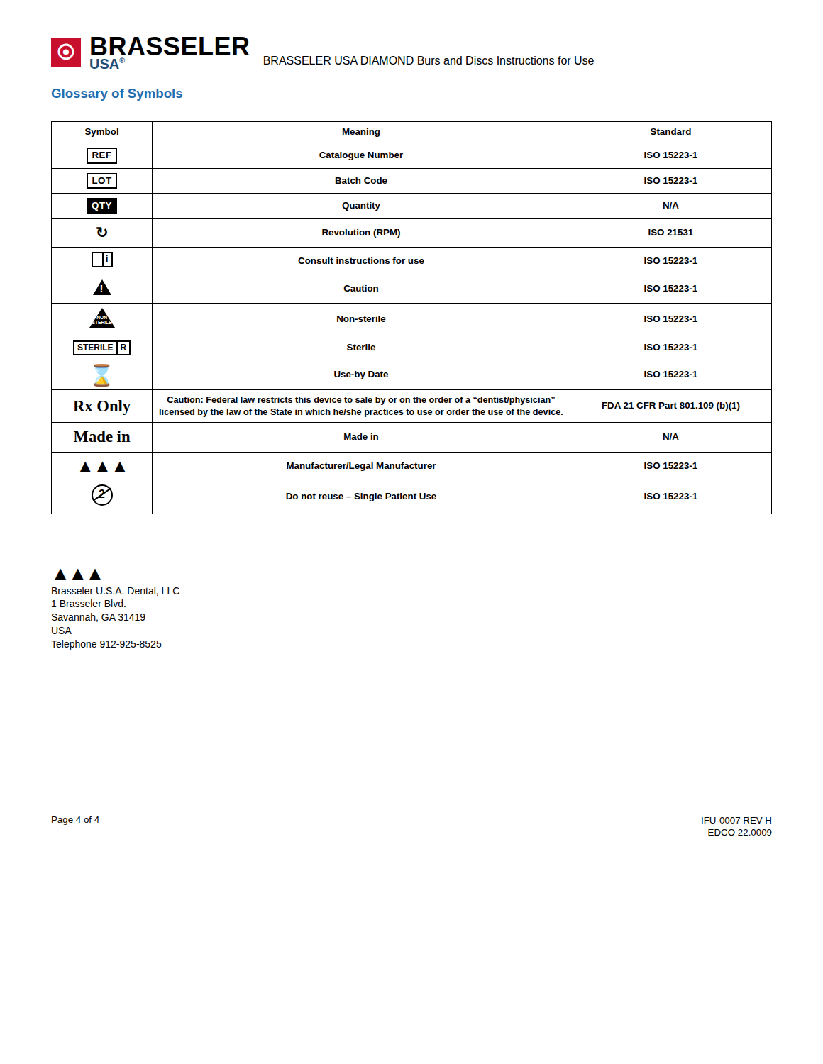⦿ BRASSELER USA®
BRASSELER USA DIAMOND Burs and Discs Instructions for Use
Glossary of Symbols
| Symbol | Meaning | Standard |
| --- | --- | --- |
| REF | Catalogue Number | ISO 15223-1 |
| LOT | Batch Code | ISO 15223-1 |
| QTY | Quantity | N/A |
| ↻ | Revolution (RPM) | ISO 21531 |
| i | Consult instructions for use | ISO 15223-1 |
| | Caution | ISO 15223-1 |
| NON STERILE | Non-sterile | ISO 15223-1 |
| STERILE R | Sterile | ISO 15223-1 |
| ⌛ | Use-by Date | ISO 15223-1 |
| Rx Only | Caution: Federal law restricts this device to sale by or on the order of a “dentist/physician” licensed by the law of the State in which he/she practices to use or order the use of the device. | FDA 21 CFR Part 801.109 (b)(1) |
| Made in | Made in | N/A |
| ▲▲▲ | Manufacturer/Legal Manufacturer | ISO 15223-1 |
| 2 | Do not reuse – Single Patient Use | ISO 15223-1 |
▲▲▲ Brasseler U.S.A. Dental, LLC
1 Brasseler Blvd.
Savannah, GA 31419
USA
Telephone 912-925-8525
Page 4 of 4
IFU-0007 REV H
EDCO 22.0009